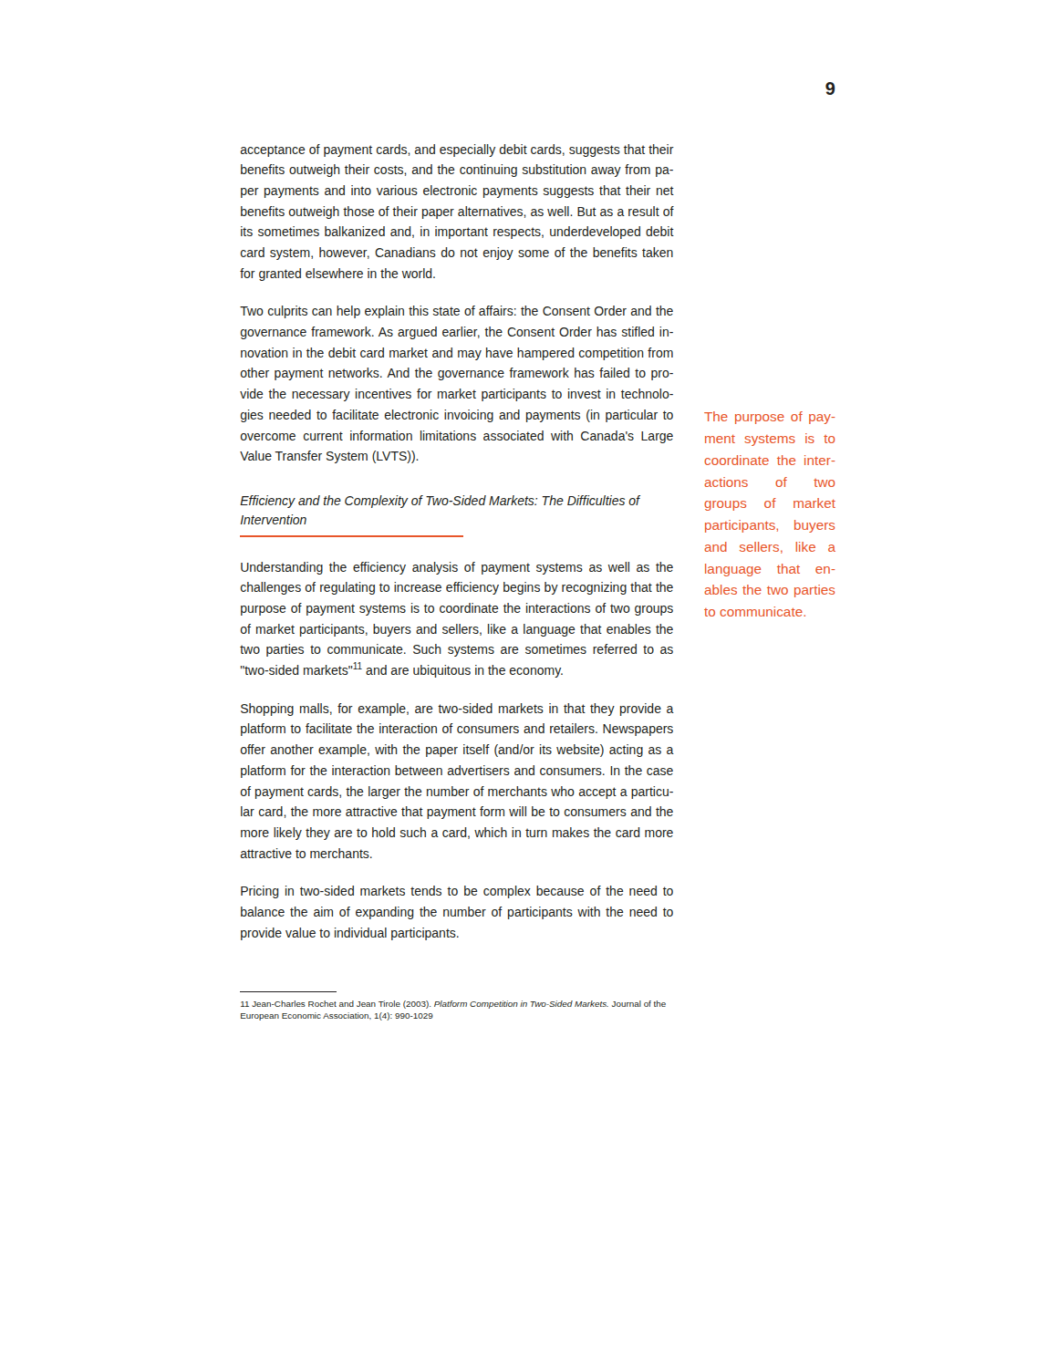9
acceptance of payment cards, and especially debit cards, suggests that their benefits outweigh their costs, and the continuing substitution away from paper payments and into various electronic payments suggests that their net benefits outweigh those of their paper alternatives, as well. But as a result of its sometimes balkanized and, in important respects, underdeveloped debit card system, however, Canadians do not enjoy some of the benefits taken for granted elsewhere in the world.
Two culprits can help explain this state of affairs: the Consent Order and the governance framework. As argued earlier, the Consent Order has stifled innovation in the debit card market and may have hampered competition from other payment networks. And the governance framework has failed to provide the necessary incentives for market participants to invest in technologies needed to facilitate electronic invoicing and payments (in particular to overcome current information limitations associated with Canada's Large Value Transfer System (LVTS)).
Efficiency and the Complexity of Two-Sided Markets: The Difficulties of Intervention
Understanding the efficiency analysis of payment systems as well as the challenges of regulating to increase efficiency begins by recognizing that the purpose of payment systems is to coordinate the interactions of two groups of market participants, buyers and sellers, like a language that enables the two parties to communicate. Such systems are sometimes referred to as "two-sided markets"11 and are ubiquitous in the economy.
Shopping malls, for example, are two-sided markets in that they provide a platform to facilitate the interaction of consumers and retailers. Newspapers offer another example, with the paper itself (and/or its website) acting as a platform for the interaction between advertisers and consumers. In the case of payment cards, the larger the number of merchants who accept a particular card, the more attractive that payment form will be to consumers and the more likely they are to hold such a card, which in turn makes the card more attractive to merchants.
Pricing in two-sided markets tends to be complex because of the need to balance the aim of expanding the number of participants with the need to provide value to individual participants.
11 Jean-Charles Rochet and Jean Tirole (2003). Platform Competition in Two-Sided Markets. Journal of the European Economic Association, 1(4): 990-1029
The purpose of payment systems is to coordinate the interactions of two groups of market participants, buyers and sellers, like a language that enables the two parties to communicate.